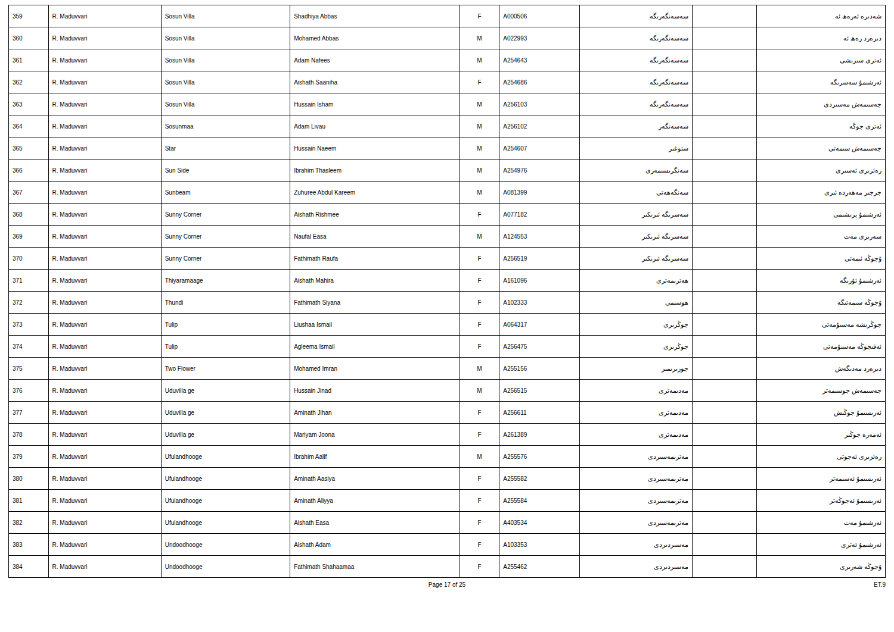| 359 | R. Maduvvari | Sosun Villa | Shadhiya Abbas | F | A000506 | سەسەنگەرىگە | | شەدىرە ئەرەھ ئە |
| 360 | R. Maduvvari | Sosun Villa | Mohamed Abbas | M | A022993 | سەسەنگەرىگە | | دىرەرد رەھ ئە |
| 361 | R. Maduvvari | Sosun Villa | Adam Nafees | M | A254643 | سەسەنگەرىگە | | ئەترى سىرىشى |
| 362 | R. Maduvvari | Sosun Villa | Aishath Saaniha | F | A254686 | سەسەنگەرىگە | | ئەرشىمۇ سەسرىگە |
| 363 | R. Maduvvari | Sosun Villa | Hussain Isham | M | A256103 | سەسەنگەرىگە | | جەسىمەش مەسىردى |
| 364 | R. Maduvvari | Sosunmaa | Adam Livau | M | A256102 | سەسەنگەر | | ئەترى جوڭە |
| 365 | R. Maduvvari | Star | Hussain Naeem | M | A254607 | ستوغىر | | جەسىمەش سىمەتى |
| 366 | R. Maduvvari | Sun Side | Ibrahim Thasleem | M | A254976 | سەنگرىسىمەرى | | رەئزىرى ئەسىرى |
| 367 | R. Maduvvari | Sunbeam | Zuhuree Abdul Kareem | M | A081399 | سەنگەھەتى | | جرجىر مەھەردە ئىرى |
| 368 | R. Maduvvari | Sunny Corner | Aishath Rishmee | F | A077182 | سەسرىگە ئىرىكىر | | ئەرشىمۇ برىشىمى |
| 369 | R. Maduvvari | Sunny Corner | Naufal Easa | M | A124553 | سەسرىگە ئىرىكىر | | سەرىرى مەت |
| 370 | R. Maduvvari | Sunny Corner | Fathimath Raufa | F | A256519 | سەسرىگە ئىرىكىر | | ۇجوڭە ئىمەتى |
| 371 | R. Maduvvari | Thiyaramaage | Aishath Mahira | F | A161096 | ھەترىمەترى | | ئەرشىمۇ ئۇرىگە |
| 372 | R. Maduvvari | Thundi | Fathimath Siyana | F | A102333 | ھوسىمى | | ۇجوڭە سىمەتىگە |
| 373 | R. Maduvvari | Tulip | Liushaa Ismail | F | A064317 | جوڭرىرى | | جوڭرىشە مەسىۇمەتى |
| 374 | R. Maduvvari | Tulip | Agleema Ismail | F | A256475 | جوڭرىرى | | ئەقىجوڭە مەسىۇمەتى |
| 375 | R. Maduvvari | Two Flower | Mohamed Imran | M | A255156 | جوزىرىمىر | | دىرەرد مەدىگەش |
| 376 | R. Maduvvari | Uduvilla ge | Hussain Jinad | M | A256515 | مەدىمەترى | | جەسىمەش جوسىمەتر |
| 377 | R. Maduvvari | Uduvilla ge | Aminath Jihan | F | A256611 | مەدىمەترى | | ئەرىسىمۇ جوڭىش |
| 378 | R. Maduvvari | Uduvilla ge | Mariyam Joona | F | A261389 | مەدىمەترى | | ئەمەرە جوڭىر |
| 379 | R. Maduvvari | Ufulandhooge | Ibrahim Aalif | M | A255576 | مەترىمەسىردى | | رەئزىرى ئەجوتى |
| 380 | R. Maduvvari | Ufulandhooge | Aminath Aasiya | F | A255582 | مەترىمەسىردى | | ئەرىسىمۇ ئەسىمەتر |
| 381 | R. Maduvvari | Ufulandhooge | Aminath Aliyya | F | A255584 | مەترىمەسىردى | | ئەرىسىمۇ ئەجوڭەتر |
| 382 | R. Maduvvari | Ufulandhooge | Aishath Easa | F | A403534 | مەترىمەسىردى | | ئەرشىمۇ مەت |
| 383 | R. Maduvvari | Undoodhooge | Aishath Adam | F | A103353 | مەسىردىردى | | ئەرشىمۇ ئەترى |
| 384 | R. Maduvvari | Undoodhooge | Fathimath Shahaamaa | F | A255462 | مەسىردىردى | | ۇجوڭە شەرىرى |
Page 17 of 25 ET.9